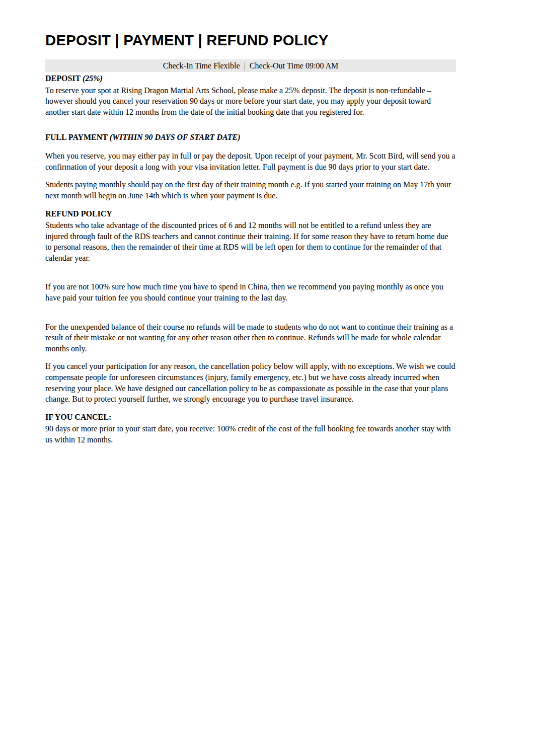DEPOSIT | PAYMENT | REFUND POLICY
Check-In Time Flexible | Check-Out Time 09:00 AM
DEPOSIT (25%)
To reserve your spot at Rising Dragon Martial Arts School, please make a 25% deposit. The deposit is non-refundable – however should you cancel your reservation 90 days or more before your start date, you may apply your deposit toward another start date within 12 months from the date of the initial booking date that you registered for.
FULL PAYMENT (WITHIN 90 DAYS OF START DATE)
When you reserve, you may either pay in full or pay the deposit. Upon receipt of your payment, Mr. Scott Bird, will send you a confirmation of your deposit a long with your visa invitation letter. Full payment is due 90 days prior to your start date.
Students paying monthly should pay on the first day of their training month e.g. If you started your training on May 17th your next month will begin on June 14th which is when your payment is due.
REFUND POLICY
Students who take advantage of the discounted prices of 6 and 12 months will not be entitled to a refund unless they are injured through fault of the RDS teachers and cannot continue their training. If for some reason they have to return home due to personal reasons, then the remainder of their time at RDS will be left open for them to continue for the remainder of that calendar year.
If you are not 100% sure how much time you have to spend in China, then we recommend you paying monthly as once you have paid your tuition fee you should continue your training to the last day.
For the unexpended balance of their course no refunds will be made to students who do not want to continue their training as a result of their mistake or not wanting for any other reason other then to continue. Refunds will be made for whole calendar months only.
If you cancel your participation for any reason, the cancellation policy below will apply, with no exceptions. We wish we could compensate people for unforeseen circumstances (injury, family emergency, etc.) but we have costs already incurred when reserving your place. We have designed our cancellation policy to be as compassionate as possible in the case that your plans change. But to protect yourself further, we strongly encourage you to purchase travel insurance.
IF YOU CANCEL:
90 days or more prior to your start date, you receive: 100% credit of the cost of the full booking fee towards another stay with us within 12 months.